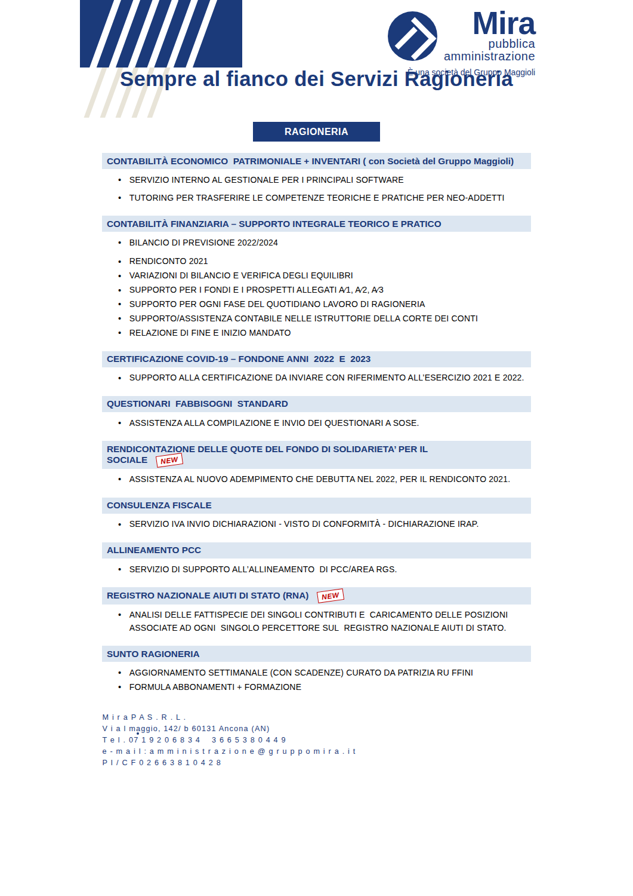Mira
pubblica
amministrazione
È una società del Gruppo Maggioli
Sempre al fianco dei Servizi Ragioneria
RAGIONERIA
CONTABILITÀ ECONOMICO PATRIMONIALE + INVENTARI ( con Società del Gruppo Maggioli)
SERVIZIO INTERNO AL GESTIONALE PER I PRINCIPALI SOFTWARE
TUTORING PER TRASFERIRE LE COMPETENZE TEORICHE E PRATICHE PER NEO-ADDETTI
CONTABILITÀ FINANZIARIA – SUPPORTO INTEGRALE TEORICO E PRATICO
BILANCIO DI PREVISIONE 2022/2024
RENDICONTO 2021
VARIAZIONI DI BILANCIO E VERIFICA DEGLI EQUILIBRI
SUPPORTO PER I FONDI E I PROSPETTI ALLEGATI A∕1, A∕2, A∕3
SUPPORTO PER OGNI FASE DEL QUOTIDIANO LAVORO DI RAGIONERIA
SUPPORTO/ASSISTENZA CONTABILE NELLE ISTRUTTORIE DELLA CORTE DEI CONTI
RELAZIONE DI FINE E INIZIO MANDATO
CERTIFICAZIONE COVID-19 – FONDONE ANNI 2022 E 2023
SUPPORTO ALLA CERTIFICAZIONE DA INVIARE CON RIFERIMENTO ALL’ESERCIZIO 2021 E 2022.
QUESTIONARI FABBISOGNI STANDARD
ASSISTENZA ALLA COMPILAZIONE E INVIO DEI QUESTIONARI A SOSE.
RENDICONTAZIONE DELLE QUOTE DEL FONDO DI SOLIDARIETA’ PER IL SOCIALENEW
ASSISTENZA AL NUOVO ADEMPIMENTO CHE DEBUTTA NEL 2022, PER IL RENDICONTO 2021.
CONSULENZA FISCALE
SERVIZIO IVA INVIO DICHIARAZIONI - VISTO DI CONFORMITÀ - DICHIARAZIONE IRAP.
ALLINEAMENTO PCC
SERVIZIO DI SUPPORTO ALL’ALLINEAMENTO DI PCC/AREA RGS.
REGISTRO NAZIONALE AIUTI DI STATO (RNA)NEW
ANALISI DELLE FATTISPECIE DEI SINGOLI CONTRIBUTI E CARICAMENTO DELLE POSIZIONI ASSOCIATE AD OGNI SINGOLO PERCETTORE SUL REGISTRO NAZIONALE AIUTI DI STATO.
SUNTO RAGIONERIA
AGGIORNAMENTO SETTIMANALE (CON SCADENZE) CURATO DA PATRIZIA RU FFINI
FORMULA ABBONAMENTI + FORMAZIONE
M i r a P A S . R . L .
V i a l maggio, 142/ b 60131 Ancona (AN)
T e l . 0 7 1 9 2 0 6 8 3 4 3 6 6 5 3 8 0 4 4 9
e - m a i l : a m m i n i s t r a z i o n e @ g r u p p o m i r a . i t
P I / C F 0 2 6 6 3 8 1 0 4 2 8